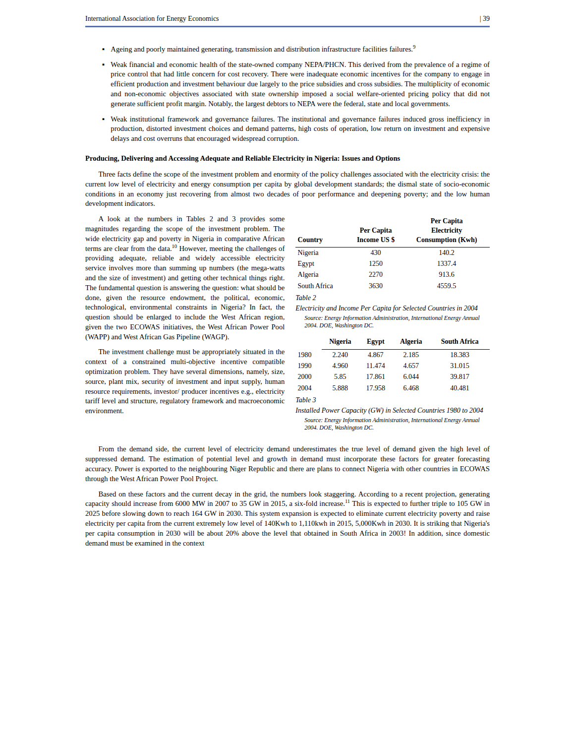International Association for Energy Economics | 39
Ageing and poorly maintained generating, transmission and distribution infrastructure facilities failures.9
Weak financial and economic health of the state-owned company NEPA/PHCN. This derived from the prevalence of a regime of price control that had little concern for cost recovery. There were inadequate economic incentives for the company to engage in efficient production and investment behaviour due largely to the price subsidies and cross subsidies. The multiplicity of economic and non-economic objectives associated with state ownership imposed a social welfare-oriented pricing policy that did not generate sufficient profit margin. Notably, the largest debtors to NEPA were the federal, state and local governments.
Weak institutional framework and governance failures. The institutional and governance failures induced gross inefficiency in production, distorted investment choices and demand patterns, high costs of operation, low return on investment and expensive delays and cost overruns that encouraged widespread corruption.
Producing, Delivering and Accessing Adequate and Reliable Electricity in Nigeria: Issues and Options
Three facts define the scope of the investment problem and enormity of the policy challenges associated with the electricity crisis: the current low level of electricity and energy consumption per capita by global development standards; the dismal state of socio-economic conditions in an economy just recovering from almost two decades of poor performance and deepening poverty; and the low human development indicators.
| Country | Per Capita Income US $ | Per Capita Electricity Consumption (Kwh) |
| --- | --- | --- |
| Nigeria | 430 | 140.2 |
| Egypt | 1250 | 1337.4 |
| Algeria | 2270 | 913.6 |
| South Africa | 3630 | 4559.5 |
Table 2
Electricity and Income Per Capita for Selected Countries in 2004
Source: Energy Information Administration, International Energy Annual 2004. DOE, Washington DC.
| | Nigeria | Egypt | Algeria | South Africa |
| --- | --- | --- | --- | --- |
| 1980 | 2.240 | 4.867 | 2.185 | 18.383 |
| 1990 | 4.960 | 11.474 | 4.657 | 31.015 |
| 2000 | 5.85 | 17.861 | 6.044 | 39.817 |
| 2004 | 5.888 | 17.958 | 6.468 | 40.481 |
Table 3
Installed Power Capacity (GW) in Selected Countries 1980 to 2004
Source: Energy Information Administration, International Energy Annual 2004. DOE, Washington DC.
A look at the numbers in Tables 2 and 3 provides some magnitudes regarding the scope of the investment problem. The wide electricity gap and poverty in Nigeria in comparative African terms are clear from the data.10 However, meeting the challenges of providing adequate, reliable and widely accessible electricity service involves more than summing up numbers (the mega-watts and the size of investment) and getting other technical things right. The fundamental question is answering the question: what should be done, given the resource endowment, the political, economic, technological, environmental constraints in Nigeria? In fact, the question should be enlarged to include the West African region, given the two ECOWAS initiatives, the West African Power Pool (WAPP) and West African Gas Pipeline (WAGP).
The investment challenge must be appropriately situated in the context of a constrained multi-objective incentive compatible optimization problem. They have several dimensions, namely, size, source, plant mix, security of investment and input supply, human resource requirements, investor/ producer incentives e.g., electricity tariff level and structure, regulatory framework and macroeconomic environment.
From the demand side, the current level of electricity demand underestimates the true level of demand given the high level of suppressed demand. The estimation of potential level and growth in demand must incorporate these factors for greater forecasting accuracy. Power is exported to the neighbouring Niger Republic and there are plans to connect Nigeria with other countries in ECOWAS through the West African Power Pool Project.
Based on these factors and the current decay in the grid, the numbers look staggering. According to a recent projection, generating capacity should increase from 6000 MW in 2007 to 35 GW in 2015, a six-fold increase.11 This is expected to further triple to 105 GW in 2025 before slowing down to reach 164 GW in 2030. This system expansion is expected to eliminate current electricity poverty and raise electricity per capita from the current extremely low level of 140Kwh to 1,110kwh in 2015, 5,000Kwh in 2030. It is striking that Nigeria's per capita consumption in 2030 will be about 20% above the level that obtained in South Africa in 2003! In addition, since domestic demand must be examined in the context